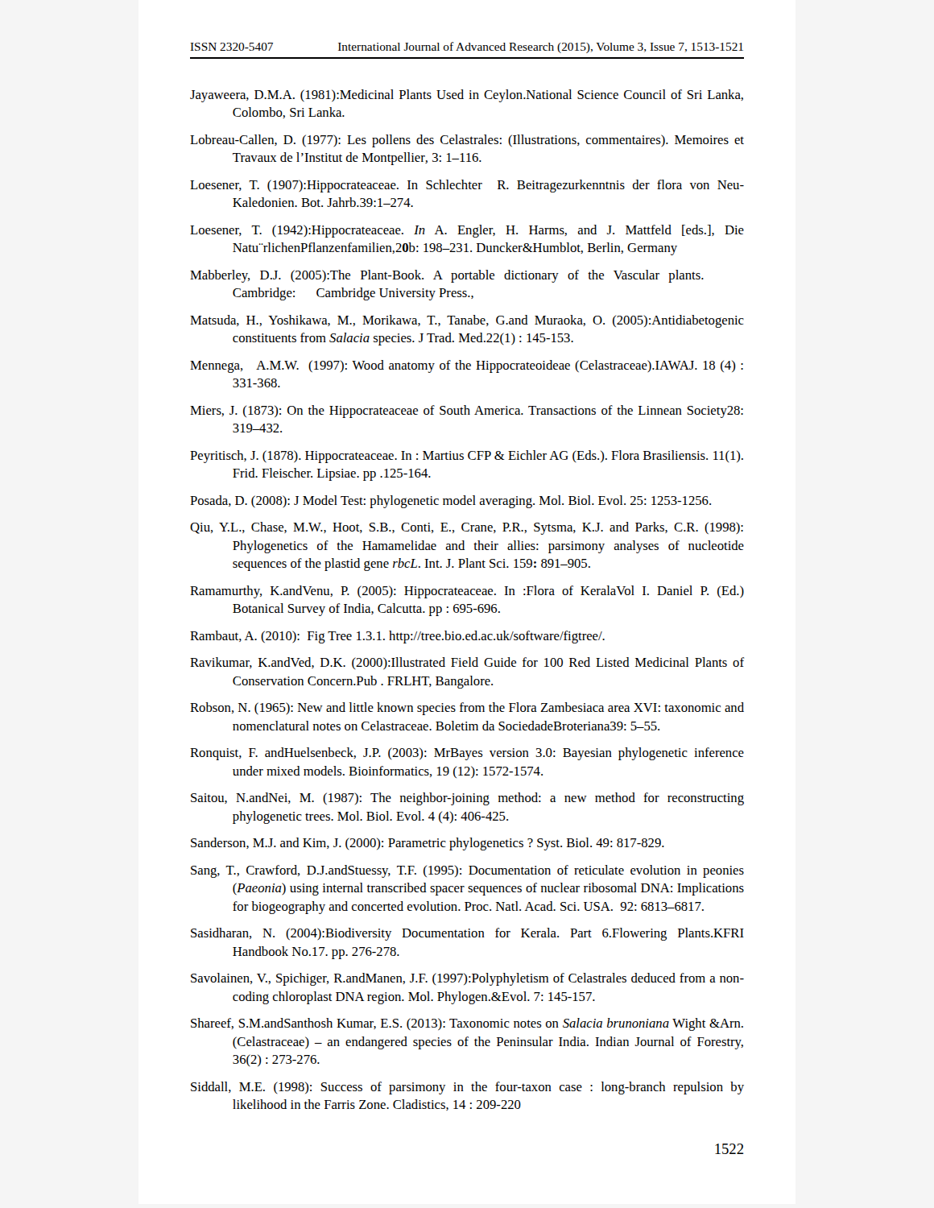ISSN 2320-5407 International Journal of Advanced Research (2015), Volume 3, Issue 7, 1513-1521
Jayaweera, D.M.A. (1981):Medicinal Plants Used in Ceylon.National Science Council of Sri Lanka, Colombo, Sri Lanka.
Lobreau-Callen, D. (1977): Les pollens des Celastrales: (Illustrations, commentaires). Memoires et Travaux de l’Institut de Montpellier, 3: 1–116.
Loesener, T. (1907):Hippocrateaceae. In Schlechter R. Beitragezurkenntnis der flora von Neu-Kaledonien. Bot. Jahrb.39:1–274.
Loesener, T. (1942):Hippocrateaceae. In A. Engler, H. Harms, and J. Mattfeld [eds.], Die Natu¨rlichenPflanzenfamilien,20b: 198–231. Duncker&Humblot, Berlin, Germany
Mabberley, D.J. (2005):The Plant-Book. A portable dictionary of the Vascular plants. Cambridge: Cambridge University Press.,
Matsuda, H., Yoshikawa, M., Morikawa, T., Tanabe, G.and Muraoka, O. (2005):Antidiabetogenic constituents from Salacia species. J Trad. Med.22(1) : 145-153.
Mennega, A.M.W. (1997): Wood anatomy of the Hippocrateoideae (Celastraceae).IAWAJ. 18 (4) : 331-368.
Miers, J. (1873): On the Hippocrateaceae of South America. Transactions of the Linnean Society28: 319–432.
Peyritisch, J. (1878). Hippocrateaceae. In : Martius CFP & Eichler AG (Eds.). Flora Brasiliensis. 11(1). Frid. Fleischer. Lipsiae. pp .125-164.
Posada, D. (2008): J Model Test: phylogenetic model averaging. Mol. Biol. Evol. 25: 1253-1256.
Qiu, Y.L., Chase, M.W., Hoot, S.B., Conti, E., Crane, P.R., Sytsma, K.J. and Parks, C.R. (1998): Phylogenetics of the Hamamelidae and their allies: parsimony analyses of nucleotide sequences of the plastid gene rbcL. Int. J. Plant Sci. 159: 891–905.
Ramamurthy, K.andVenu, P. (2005): Hippocrateaceae. In :Flora of KeralaVol I. Daniel P. (Ed.) Botanical Survey of India, Calcutta. pp : 695-696.
Rambaut, A. (2010): Fig Tree 1.3.1. http://tree.bio.ed.ac.uk/software/figtree/.
Ravikumar, K.andVed, D.K. (2000):Illustrated Field Guide for 100 Red Listed Medicinal Plants of Conservation Concern.Pub . FRLHT, Bangalore.
Robson, N. (1965): New and little known species from the Flora Zambesiaca area XVI: taxonomic and nomenclatural notes on Celastraceae. Boletim da SociedadeBroteriana39: 5–55.
Ronquist, F. andHuelsenbeck, J.P. (2003): MrBayes version 3.0: Bayesian phylogenetic inference under mixed models. Bioinformatics, 19 (12): 1572-1574.
Saitou, N.andNei, M. (1987): The neighbor-joining method: a new method for reconstructing phylogenetic trees. Mol. Biol. Evol. 4 (4): 406-425.
Sanderson, M.J. and Kim, J. (2000): Parametric phylogenetics ? Syst. Biol. 49: 817-829.
Sang, T., Crawford, D.J.andStuessy, T.F. (1995): Documentation of reticulate evolution in peonies (Paeonia) using internal transcribed spacer sequences of nuclear ribosomal DNA: Implications for biogeography and concerted evolution. Proc. Natl. Acad. Sci. USA. 92: 6813–6817.
Sasidharan, N. (2004):Biodiversity Documentation for Kerala. Part 6.Flowering Plants.KFRI Handbook No.17. pp. 276-278.
Savolainen, V., Spichiger, R.andManen, J.F. (1997):Polyphyletism of Celastrales deduced from a non-coding chloroplast DNA region. Mol. Phylogen.&Evol. 7: 145-157.
Shareef, S.M.andSanthosh Kumar, E.S. (2013): Taxonomic notes on Salacia brunoniana Wight &Arn. (Celastraceae) – an endangered species of the Peninsular India. Indian Journal of Forestry, 36(2) : 273-276.
Siddall, M.E. (1998): Success of parsimony in the four-taxon case : long-branch repulsion by likelihood in the Farris Zone. Cladistics, 14 : 209-220
1522